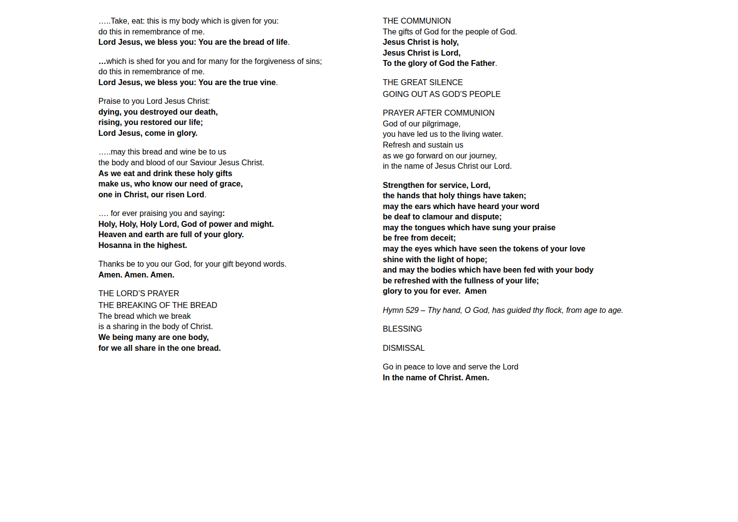…..Take, eat: this is my body which is given for you:
do this in remembrance of me.
Lord Jesus, we bless you: You are the bread of life.
…which is shed for you and for many for the forgiveness of sins;
do this in remembrance of me.
Lord Jesus, we bless you: You are the true vine.
Praise to you Lord Jesus Christ:
dying, you destroyed our death,
rising, you restored our life;
Lord Jesus, come in glory.
…..may this bread and wine be to us
the body and blood of our Saviour Jesus Christ.
As we eat and drink these holy gifts
make us, who know our need of grace,
one in Christ, our risen Lord.
…. for ever praising you and saying:
Holy, Holy, Holy Lord, God of power and might.
Heaven and earth are full of your glory.
Hosanna in the highest.
Thanks be to you our God, for your gift beyond words.
Amen. Amen. Amen.
THE LORD’S PRAYER
THE BREAKING OF THE BREAD
The bread which we break
is a sharing in the body of Christ.
We being many are one body,
for we all share in the one bread.
THE COMMUNION
The gifts of God for the people of God.
Jesus Christ is holy,
Jesus Christ is Lord,
To the glory of God the Father.
THE GREAT SILENCE
GOING OUT AS GOD’S PEOPLE
PRAYER AFTER COMMUNION
God of our pilgrimage,
you have led us to the living water.
Refresh and sustain us
as we go forward on our journey,
in the name of Jesus Christ our Lord.
Strengthen for service, Lord,
the hands that holy things have taken;
may the ears which have heard your word
be deaf to clamour and dispute;
may the tongues which have sung your praise
be free from deceit;
may the eyes which have seen the tokens of your love
shine with the light of hope;
and may the bodies which have been fed with your body
be refreshed with the fullness of your life;
glory to you for ever. Amen
Hymn 529 – Thy hand, O God, has guided thy flock, from age to age.
BLESSING
DISMISSAL
Go in peace to love and serve the Lord
In the name of Christ. Amen.